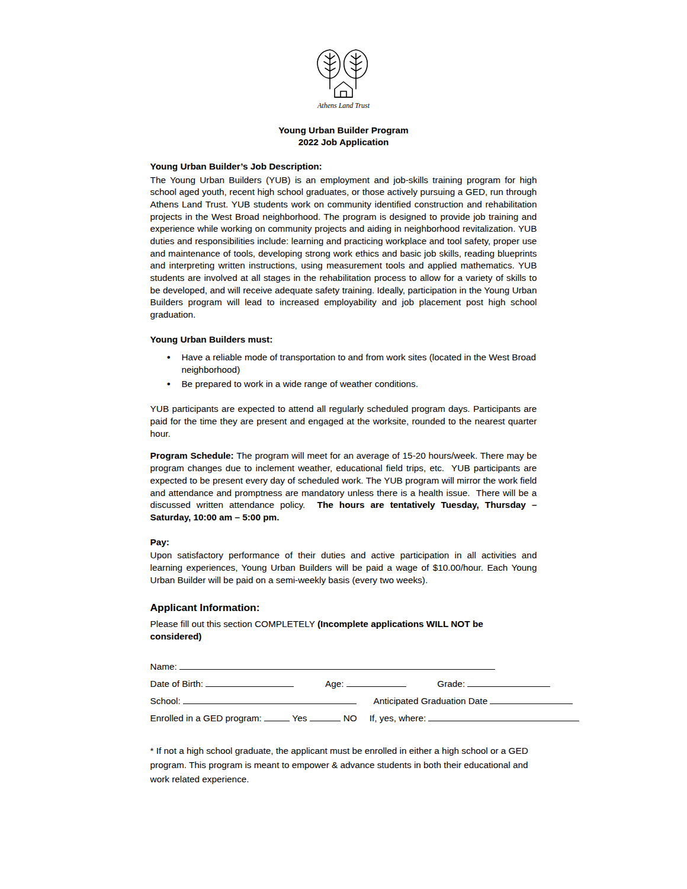Athens Land Trust
Young Urban Builder Program2022 Job Application
Young Urban Builder’s Job Description:
The Young Urban Builders (YUB) is an employment and job-skills training program for high school aged youth, recent high school graduates, or those actively pursuing a GED, run through Athens Land Trust. YUB students work on community identified construction and rehabilitation projects in the West Broad neighborhood. The program is designed to provide job training and experience while working on community projects and aiding in neighborhood revitalization. YUB duties and responsibilities include: learning and practicing workplace and tool safety, proper use and maintenance of tools, developing strong work ethics and basic job skills, reading blueprints and interpreting written instructions, using measurement tools and applied mathematics. YUB students are involved at all stages in the rehabilitation process to allow for a variety of skills to be developed, and will receive adequate safety training. Ideally, participation in the Young Urban Builders program will lead to increased employability and job placement post high school graduation.
Young Urban Builders must:
Have a reliable mode of transportation to and from work sites (located in the West Broad neighborhood)
Be prepared to work in a wide range of weather conditions.
YUB participants are expected to attend all regularly scheduled program days. Participants are paid for the time they are present and engaged at the worksite, rounded to the nearest quarter hour.
Program Schedule: The program will meet for an average of 15-20 hours/week. There may be program changes due to inclement weather, educational field trips, etc. YUB participants are expected to be present every day of scheduled work. The YUB program will mirror the work field and attendance and promptness are mandatory unless there is a health issue. There will be a discussed written attendance policy. The hours are tentatively Tuesday, Thursday – Saturday, 10:00 am – 5:00 pm.
Pay:
Upon satisfactory performance of their duties and active participation in all activities and learning experiences, Young Urban Builders will be paid a wage of $10.00/hour. Each Young Urban Builder will be paid on a semi-weekly basis (every two weeks).
Applicant Information:
Please fill out this section COMPLETELY (Incomplete applications WILL NOT be considered)
Name:
Date of Birth: Age: Grade:
School: Anticipated Graduation Date
Enrolled in a GED program: Yes NO If, yes, where:
* If not a high school graduate, the applicant must be enrolled in either a high school or a GED program. This program is meant to empower & advance students in both their educational and work related experience.